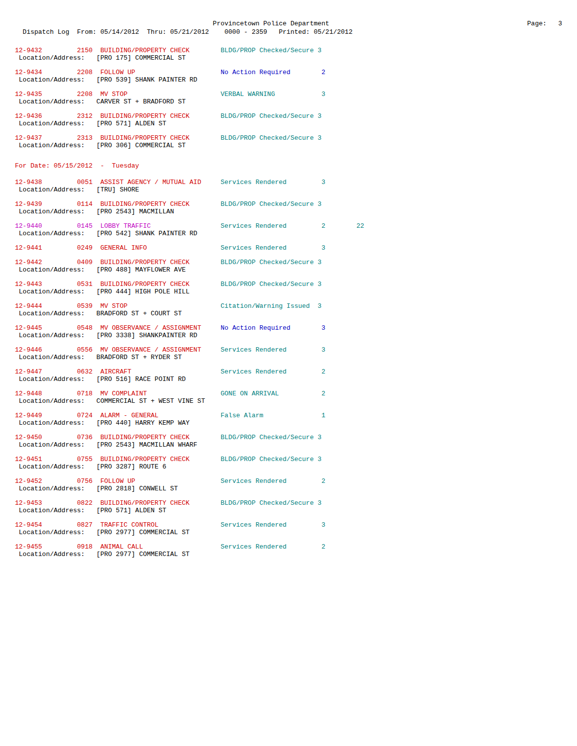Page: 3 Provincetown Police Department
Dispatch Log From: 05/14/2012 Thru: 05/21/2012 0000 - 2359 Printed: 05/21/2012
12-9432 2150 BUILDING/PROPERTY CHECK BLDG/PROP Checked/Secure 3
Location/Address: [PRO 175] COMMERCIAL ST
12-9434 2208 FOLLOW UP No Action Required 2
Location/Address: [PRO 539] SHANK PAINTER RD
12-9435 2208 MV STOP VERBAL WARNING 3
Location/Address: CARVER ST + BRADFORD ST
12-9436 2312 BUILDING/PROPERTY CHECK BLDG/PROP Checked/Secure 3
Location/Address: [PRO 571] ALDEN ST
12-9437 2313 BUILDING/PROPERTY CHECK BLDG/PROP Checked/Secure 3
Location/Address: [PRO 306] COMMERCIAL ST
For Date: 05/15/2012 - Tuesday
12-9438 0051 ASSIST AGENCY / MUTUAL AID Services Rendered 3
Location/Address: [TRU] SHORE
12-9439 0114 BUILDING/PROPERTY CHECK BLDG/PROP Checked/Secure 3
Location/Address: [PRO 2543] MACMILLAN
12-9440 0145 LOBBY TRAFFIC Services Rendered 2 22
Location/Address: [PRO 542] SHANK PAINTER RD
12-9441 0249 GENERAL INFO Services Rendered 3
12-9442 0409 BUILDING/PROPERTY CHECK BLDG/PROP Checked/Secure 3
Location/Address: [PRO 488] MAYFLOWER AVE
12-9443 0531 BUILDING/PROPERTY CHECK BLDG/PROP Checked/Secure 3
Location/Address: [PRO 444] HIGH POLE HILL
12-9444 0539 MV STOP Citation/Warning Issued 3
Location/Address: BRADFORD ST + COURT ST
12-9445 0548 MV OBSERVANCE / ASSIGNMENT No Action Required 3
Location/Address: [PRO 3338] SHANKPAINTER RD
12-9446 0556 MV OBSERVANCE / ASSIGNMENT Services Rendered 3
Location/Address: BRADFORD ST + RYDER ST
12-9447 0632 AIRCRAFT Services Rendered 2
Location/Address: [PRO 516] RACE POINT RD
12-9448 0718 MV COMPLAINT GONE ON ARRIVAL 2
Location/Address: COMMERCIAL ST + WEST VINE ST
12-9449 0724 ALARM - GENERAL False Alarm 1
Location/Address: [PRO 440] HARRY KEMP WAY
12-9450 0736 BUILDING/PROPERTY CHECK BLDG/PROP Checked/Secure 3
Location/Address: [PRO 2543] MACMILLAN WHARF
12-9451 0755 BUILDING/PROPERTY CHECK BLDG/PROP Checked/Secure 3
Location/Address: [PRO 3287] ROUTE 6
12-9452 0756 FOLLOW UP Services Rendered 2
Location/Address: [PRO 2818] CONWELL ST
12-9453 0822 BUILDING/PROPERTY CHECK BLDG/PROP Checked/Secure 3
Location/Address: [PRO 571] ALDEN ST
12-9454 0827 TRAFFIC CONTROL Services Rendered 3
Location/Address: [PRO 2977] COMMERCIAL ST
12-9455 0918 ANIMAL CALL Services Rendered 2
Location/Address: [PRO 2977] COMMERCIAL ST